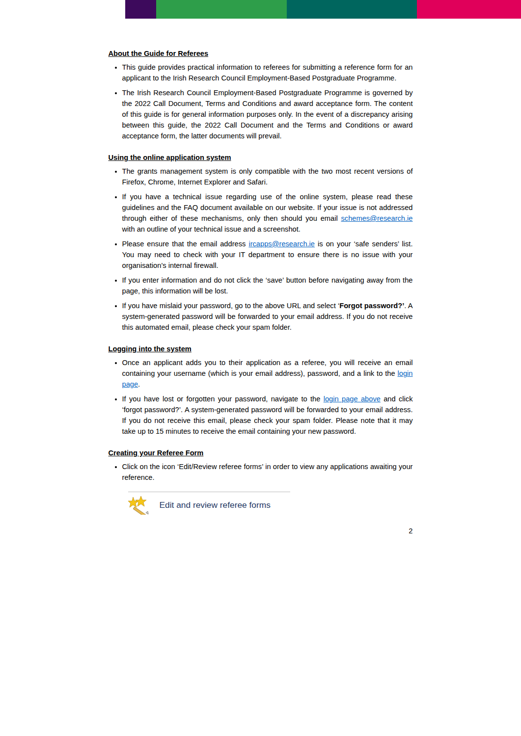About the Guide for Referees
This guide provides practical information to referees for submitting a reference form for an applicant to the Irish Research Council Employment-Based Postgraduate Programme.
The Irish Research Council Employment-Based Postgraduate Programme is governed by the 2022 Call Document, Terms and Conditions and award acceptance form. The content of this guide is for general information purposes only. In the event of a discrepancy arising between this guide, the 2022 Call Document and the Terms and Conditions or award acceptance form, the latter documents will prevail.
Using the online application system
The grants management system is only compatible with the two most recent versions of Firefox, Chrome, Internet Explorer and Safari.
If you have a technical issue regarding use of the online system, please read these guidelines and the FAQ document available on our website. If your issue is not addressed through either of these mechanisms, only then should you email schemes@research.ie with an outline of your technical issue and a screenshot.
Please ensure that the email address ircapps@research.ie is on your ‘safe senders’ list. You may need to check with your IT department to ensure there is no issue with your organisation’s internal firewall.
If you enter information and do not click the ‘save’ button before navigating away from the page, this information will be lost.
If you have mislaid your password, go to the above URL and select ‘Forgot password?’. A system-generated password will be forwarded to your email address. If you do not receive this automated email, please check your spam folder.
Logging into the system
Once an applicant adds you to their application as a referee, you will receive an email containing your username (which is your email address), password, and a link to the login page.
If you have lost or forgotten your password, navigate to the login page above and click ‘forgot password?’. A system-generated password will be forwarded to your email address. If you do not receive this email, please check your spam folder. Please note that it may take up to 15 minutes to receive the email containing your new password.
Creating your Referee Form
Click on the icon ‘Edit/Review referee forms’ in order to view any applications awaiting your reference.
Edit and review referee forms
2